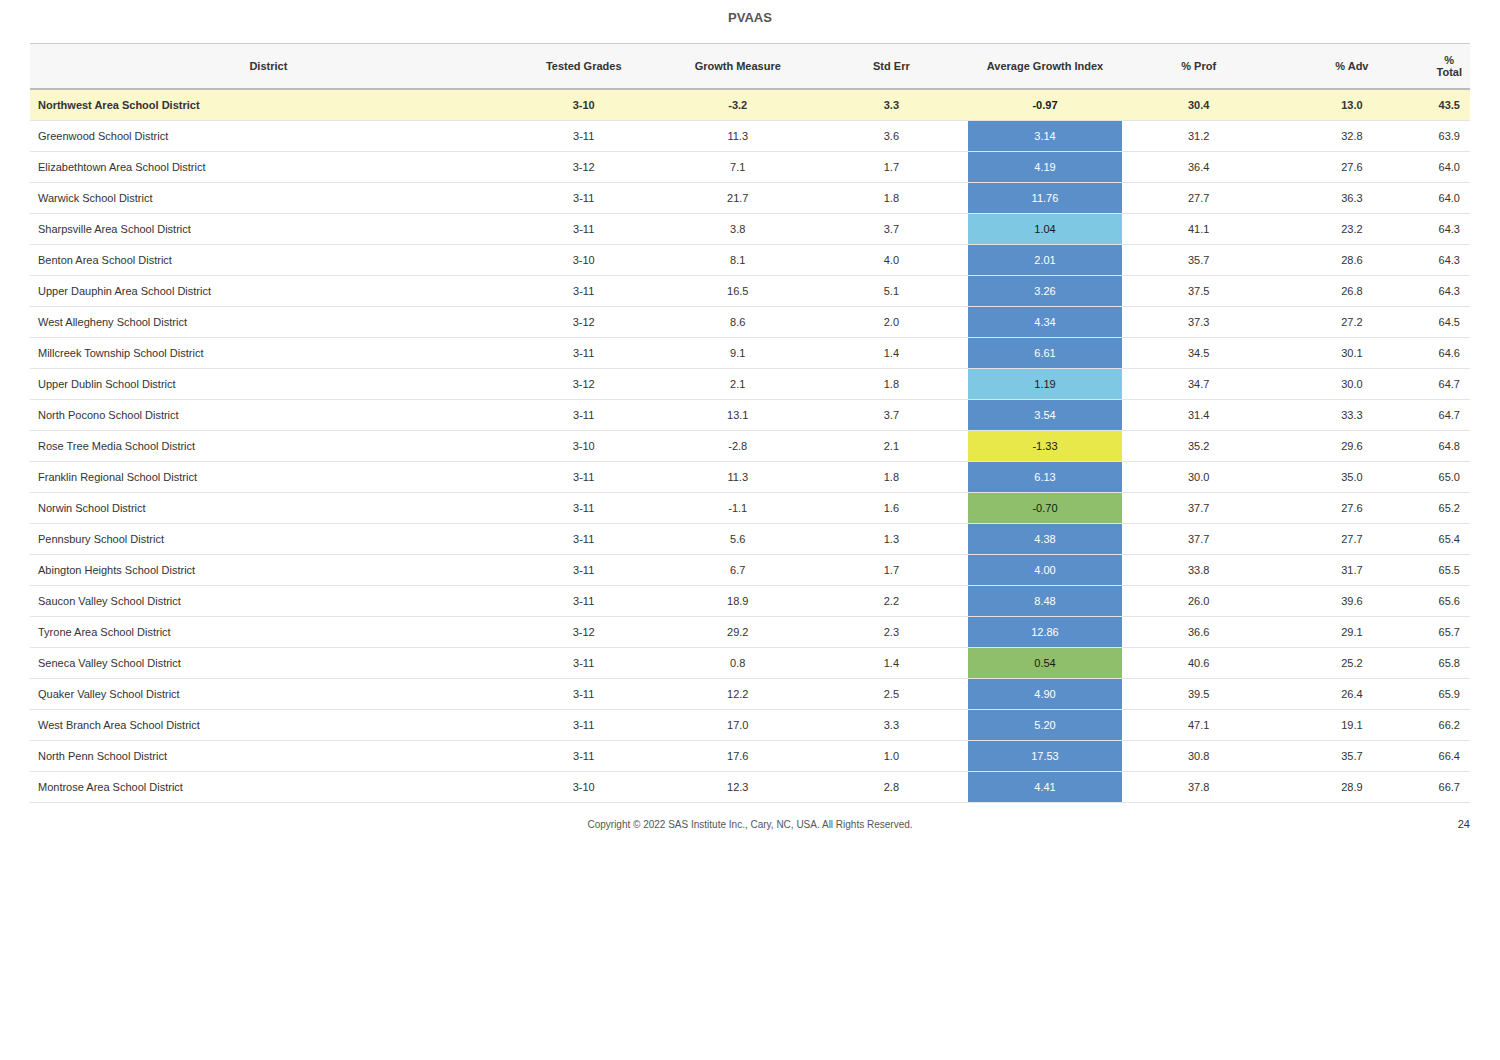PVAAS
| District | Tested Grades | Growth Measure | Std Err | Average Growth Index | % Prof | % Adv | % Total |
| --- | --- | --- | --- | --- | --- | --- | --- |
| Northwest Area School District | 3-10 | -3.2 | 3.3 | -0.97 | 30.4 | 13.0 | 43.5 |
| Greenwood School District | 3-11 | 11.3 | 3.6 | 3.14 | 31.2 | 32.8 | 63.9 |
| Elizabethtown Area School District | 3-12 | 7.1 | 1.7 | 4.19 | 36.4 | 27.6 | 64.0 |
| Warwick School District | 3-11 | 21.7 | 1.8 | 11.76 | 27.7 | 36.3 | 64.0 |
| Sharpsville Area School District | 3-11 | 3.8 | 3.7 | 1.04 | 41.1 | 23.2 | 64.3 |
| Benton Area School District | 3-10 | 8.1 | 4.0 | 2.01 | 35.7 | 28.6 | 64.3 |
| Upper Dauphin Area School District | 3-11 | 16.5 | 5.1 | 3.26 | 37.5 | 26.8 | 64.3 |
| West Allegheny School District | 3-12 | 8.6 | 2.0 | 4.34 | 37.3 | 27.2 | 64.5 |
| Millcreek Township School District | 3-11 | 9.1 | 1.4 | 6.61 | 34.5 | 30.1 | 64.6 |
| Upper Dublin School District | 3-12 | 2.1 | 1.8 | 1.19 | 34.7 | 30.0 | 64.7 |
| North Pocono School District | 3-11 | 13.1 | 3.7 | 3.54 | 31.4 | 33.3 | 64.7 |
| Rose Tree Media School District | 3-10 | -2.8 | 2.1 | -1.33 | 35.2 | 29.6 | 64.8 |
| Franklin Regional School District | 3-11 | 11.3 | 1.8 | 6.13 | 30.0 | 35.0 | 65.0 |
| Norwin School District | 3-11 | -1.1 | 1.6 | -0.70 | 37.7 | 27.6 | 65.2 |
| Pennsbury School District | 3-11 | 5.6 | 1.3 | 4.38 | 37.7 | 27.7 | 65.4 |
| Abington Heights School District | 3-11 | 6.7 | 1.7 | 4.00 | 33.8 | 31.7 | 65.5 |
| Saucon Valley School District | 3-11 | 18.9 | 2.2 | 8.48 | 26.0 | 39.6 | 65.6 |
| Tyrone Area School District | 3-12 | 29.2 | 2.3 | 12.86 | 36.6 | 29.1 | 65.7 |
| Seneca Valley School District | 3-11 | 0.8 | 1.4 | 0.54 | 40.6 | 25.2 | 65.8 |
| Quaker Valley School District | 3-11 | 12.2 | 2.5 | 4.90 | 39.5 | 26.4 | 65.9 |
| West Branch Area School District | 3-11 | 17.0 | 3.3 | 5.20 | 47.1 | 19.1 | 66.2 |
| North Penn School District | 3-11 | 17.6 | 1.0 | 17.53 | 30.8 | 35.7 | 66.4 |
| Montrose Area School District | 3-10 | 12.3 | 2.8 | 4.41 | 37.8 | 28.9 | 66.7 |
Copyright © 2022 SAS Institute Inc., Cary, NC, USA. All Rights Reserved. 24